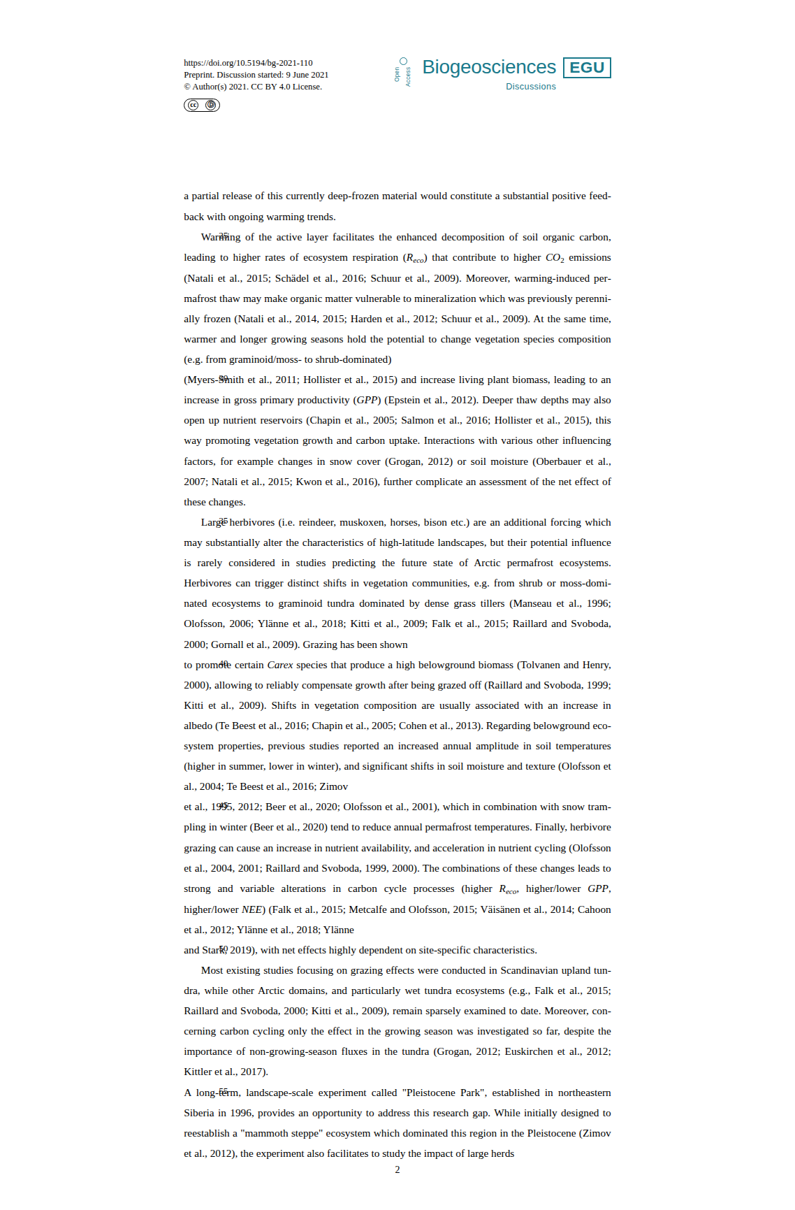https://doi.org/10.5194/bg-2021-110
Preprint. Discussion started: 9 June 2021
© Author(s) 2021. CC BY 4.0 License.
ccⒹ
Open Access
Biogeosciences
Discussions
EGU
a partial release of this currently deep-frozen material would constitute a substantial positive feedback with ongoing warming trends.
25
Warming of the active layer facilitates the enhanced decomposition of soil organic carbon, leading to higher rates of ecosystem respiration (Reco) that contribute to higher CO2 emissions (Natali et al., 2015; Schädel et al., 2016; Schuur et al., 2009). Moreover, warming-induced permafrost thaw may make organic matter vulnerable to mineralization which was previously perennially frozen (Natali et al., 2014, 2015; Harden et al., 2012; Schuur et al., 2009). At the same time, warmer and longer growing seasons hold the potential to change vegetation species composition (e.g. from graminoid/moss- to shrub-dominated)
30
(Myers-Smith et al., 2011; Hollister et al., 2015) and increase living plant biomass, leading to an increase in gross primary productivity (GPP) (Epstein et al., 2012). Deeper thaw depths may also open up nutrient reservoirs (Chapin et al., 2005; Salmon et al., 2016; Hollister et al., 2015), this way promoting vegetation growth and carbon uptake. Interactions with various other influencing factors, for example changes in snow cover (Grogan, 2012) or soil moisture (Oberbauer et al., 2007; Natali et al., 2015; Kwon et al., 2016), further complicate an assessment of the net effect of these changes.
35
Large herbivores (i.e. reindeer, muskoxen, horses, bison etc.) are an additional forcing which may substantially alter the characteristics of high-latitude landscapes, but their potential influence is rarely considered in studies predicting the future state of Arctic permafrost ecosystems. Herbivores can trigger distinct shifts in vegetation communities, e.g. from shrub or moss-dominated ecosystems to graminoid tundra dominated by dense grass tillers (Manseau et al., 1996; Olofsson, 2006; Ylänne et al., 2018; Kitti et al., 2009; Falk et al., 2015; Raillard and Svoboda, 2000; Gornall et al., 2009). Grazing has been shown
40
to promote certain Carex species that produce a high belowground biomass (Tolvanen and Henry, 2000), allowing to reliably compensate growth after being grazed off (Raillard and Svoboda, 1999; Kitti et al., 2009). Shifts in vegetation composition are usually associated with an increase in albedo (Te Beest et al., 2016; Chapin et al., 2005; Cohen et al., 2013). Regarding belowground ecosystem properties, previous studies reported an increased annual amplitude in soil temperatures (higher in summer, lower in winter), and significant shifts in soil moisture and texture (Olofsson et al., 2004; Te Beest et al., 2016; Zimov
45
et al., 1995, 2012; Beer et al., 2020; Olofsson et al., 2001), which in combination with snow trampling in winter (Beer et al., 2020) tend to reduce annual permafrost temperatures. Finally, herbivore grazing can cause an increase in nutrient availability, and acceleration in nutrient cycling (Olofsson et al., 2004, 2001; Raillard and Svoboda, 1999, 2000). The combinations of these changes leads to strong and variable alterations in carbon cycle processes (higher Reco, higher/lower GPP, higher/lower NEE) (Falk et al., 2015; Metcalfe and Olofsson, 2015; Väisänen et al., 2014; Cahoon et al., 2012; Ylänne et al., 2018; Ylänne
50
and Stark, 2019), with net effects highly dependent on site-specific characteristics.
Most existing studies focusing on grazing effects were conducted in Scandinavian upland tundra, while other Arctic domains, and particularly wet tundra ecosystems (e.g., Falk et al., 2015; Raillard and Svoboda, 2000; Kitti et al., 2009), remain sparsely examined to date. Moreover, concerning carbon cycling only the effect in the growing season was investigated so far, despite the importance of non-growing-season fluxes in the tundra (Grogan, 2012; Euskirchen et al., 2012; Kittler et al., 2017).
55
A long-term, landscape-scale experiment called "Pleistocene Park", established in northeastern Siberia in 1996, provides an opportunity to address this research gap. While initially designed to reestablish a "mammoth steppe" ecosystem which dominated this region in the Pleistocene (Zimov et al., 2012), the experiment also facilitates to study the impact of large herds
2